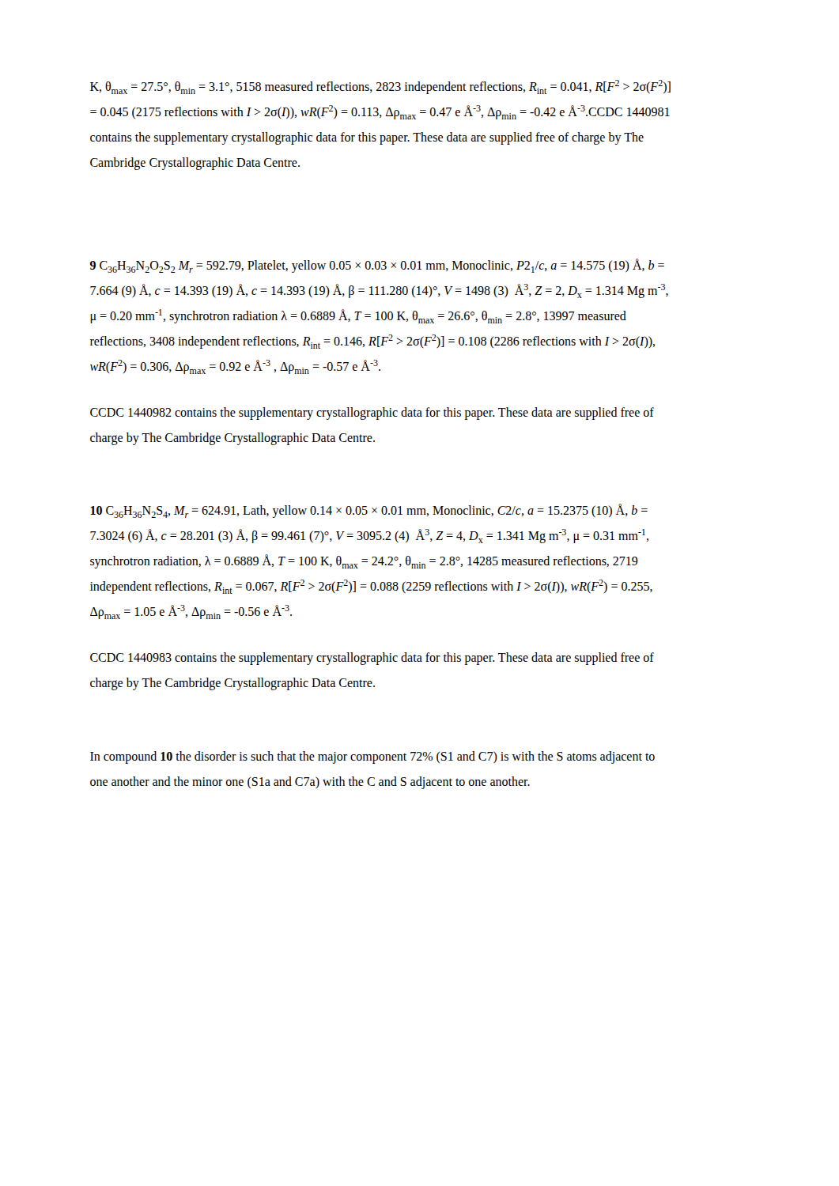K, θmax = 27.5°, θmin = 3.1°, 5158 measured reflections, 2823 independent reflections, Rint = 0.041, R[F2 > 2σ(F2)] = 0.045 (2175 reflections with I > 2σ(I)), wR(F2) = 0.113, Δρmax = 0.47 e Å-3, Δρmin = -0.42 e Å-3.CCDC 1440981 contains the supplementary crystallographic data for this paper. These data are supplied free of charge by The Cambridge Crystallographic Data Centre.
9 C36H36N2O2S2 Mr = 592.79, Platelet, yellow 0.05 × 0.03 × 0.01 mm, Monoclinic, P21/c, a = 14.575 (19) Å, b = 7.664 (9) Å, c = 14.393 (19) Å, c = 14.393 (19) Å, β = 111.280 (14)°, V = 1498 (3) Å3, Z = 2, Dx = 1.314 Mg m-3, μ = 0.20 mm-1, synchrotron radiation λ = 0.6889 Å, T = 100 K, θmax = 26.6°, θmin = 2.8°, 13997 measured reflections, 3408 independent reflections, Rint = 0.146, R[F2 > 2σ(F2)] = 0.108 (2286 reflections with I > 2σ(I)), wR(F2) = 0.306, Δρmax = 0.92 e Å-3 , Δρmin = -0.57 e Å-3.
CCDC 1440982 contains the supplementary crystallographic data for this paper. These data are supplied free of charge by The Cambridge Crystallographic Data Centre.
10 C36H36N2S4, Mr = 624.91, Lath, yellow 0.14 × 0.05 × 0.01 mm, Monoclinic, C2/c, a = 15.2375 (10) Å, b = 7.3024 (6) Å, c = 28.201 (3) Å, β = 99.461 (7)°, V = 3095.2 (4) Å3, Z = 4, Dx = 1.341 Mg m-3, μ = 0.31 mm-1, synchrotron radiation, λ = 0.6889 Å, T = 100 K, θmax = 24.2°, θmin = 2.8°, 14285 measured reflections, 2719 independent reflections, Rint = 0.067, R[F2 > 2σ(F2)] = 0.088 (2259 reflections with I > 2σ(I)), wR(F2) = 0.255, Δρmax = 1.05 e Å-3, Δρmin = -0.56 e Å-3.
CCDC 1440983 contains the supplementary crystallographic data for this paper. These data are supplied free of charge by The Cambridge Crystallographic Data Centre.
In compound 10 the disorder is such that the major component 72% (S1 and C7) is with the S atoms adjacent to one another and the minor one (S1a and C7a) with the C and S adjacent to one another.